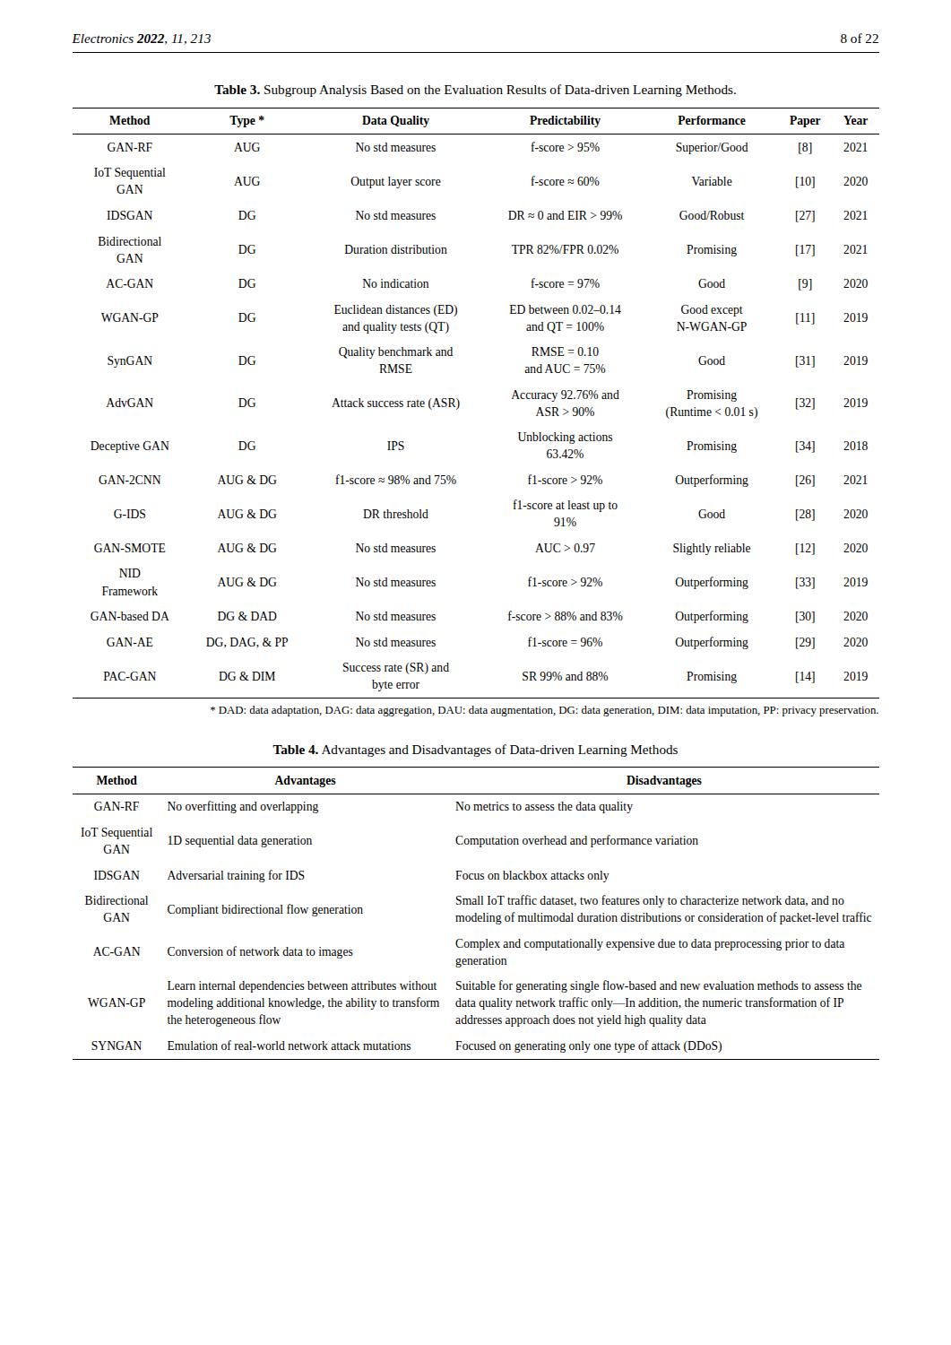Electronics 2022, 11, 213
8 of 22
Table 3. Subgroup Analysis Based on the Evaluation Results of Data-driven Learning Methods.
| Method | Type * | Data Quality | Predictability | Performance | Paper | Year |
| --- | --- | --- | --- | --- | --- | --- |
| GAN-RF | AUG | No std measures | f-score > 95% | Superior/Good | [ 8 ] | 2021 |
| IoT Sequential GAN | AUG | Output layer score | f-score ≈ 60% | Variable | [ 10 ] | 2020 |
| IDSGAN | DG | No std measures | DR ≈ 0 and EIR > 99% | Good/Robust | [ 27 ] | 2021 |
| Bidirectional GAN | DG | Duration distribution | TPR 82%/FPR 0.02% | Promising | [ 17 ] | 2021 |
| AC-GAN | DG | No indication | f-score = 97% | Good | [ 9 ] | 2020 |
| WGAN-GP | DG | Euclidean distances (ED) and quality tests (QT) | ED between 0.02–0.14 and QT = 100% | Good except N-WGAN-GP | [ 11 ] | 2019 |
| SynGAN | DG | Quality benchmark and RMSE | RMSE = 0.10 and AUC = 75% | Good | [ 31 ] | 2019 |
| AdvGAN | DG | Attack success rate (ASR) | Accuracy 92.76% and ASR > 90% | Promising (Runtime < 0.01 s) | [ 32 ] | 2019 |
| Deceptive GAN | DG | IPS | Unblocking actions 63.42% | Promising | [ 34 ] | 2018 |
| GAN-2CNN | AUG & DG | f1-score ≈ 98% and 75% | f1-score > 92% | Outperforming | [ 26 ] | 2021 |
| G-IDS | AUG & DG | DR threshold | f1-score at least up to 91% | Good | [ 28 ] | 2020 |
| GAN-SMOTE | AUG & DG | No std measures | AUC > 0.97 | Slightly reliable | [ 12 ] | 2020 |
| NID Framework | AUG & DG | No std measures | f1-score > 92% | Outperforming | [ 33 ] | 2019 |
| GAN-based DA | DG & DAD | No std measures | f-score > 88% and 83% | Outperforming | [ 30 ] | 2020 |
| GAN-AE | DG, DAG, & PP | No std measures | f1-score = 96% | Outperforming | [ 29 ] | 2020 |
| PAC-GAN | DG & DIM | Success rate (SR) and byte error | SR 99% and 88% | Promising | [ 14 ] | 2019 |
* DAD: data adaptation, DAG: data aggregation, DAU: data augmentation, DG: data generation, DIM: data imputation, PP: privacy preservation.
Table 4. Advantages and Disadvantages of Data-driven Learning Methods
| Method | Advantages | Disadvantages |
| --- | --- | --- |
| GAN-RF | No overfitting and overlapping | No metrics to assess the data quality |
| IoT Sequential GAN | 1D sequential data generation | Computation overhead and performance variation |
| IDSGAN | Adversarial training for IDS | Focus on blackbox attacks only |
| Bidirectional GAN | Compliant bidirectional flow generation | Small IoT traffic dataset, two features only to characterize network data, and no modeling of multimodal duration distributions or consideration of packet-level traffic |
| AC-GAN | Conversion of network data to images | Complex and computationally expensive due to data preprocessing prior to data generation |
| WGAN-GP | Learn internal dependencies between attributes without modeling additional knowledge, the ability to transform the heterogeneous flow | Suitable for generating single flow-based and new evaluation methods to assess the data quality network traffic only—In addition, the numeric transformation of IP addresses approach does not yield high quality data |
| SYNGAN | Emulation of real-world network attack mutations | Focused on generating only one type of attack (DDoS) |